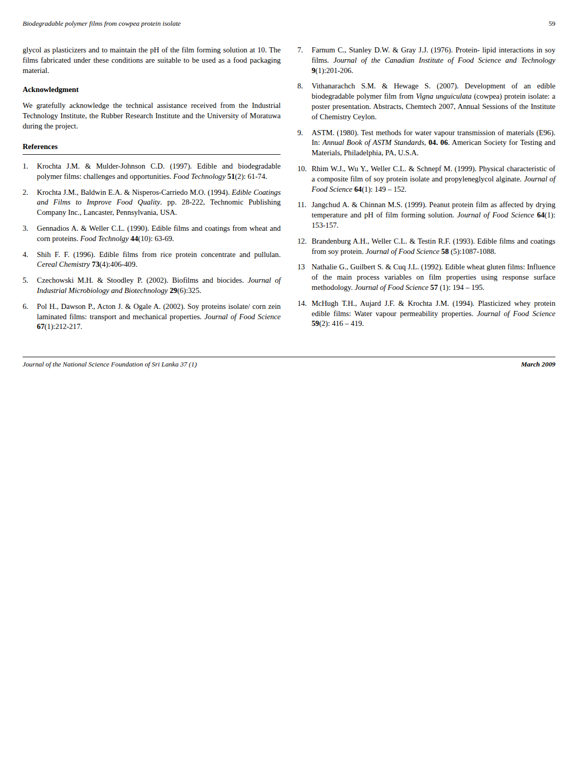Biodegradable polymer films from cowpea protein isolate 59
glycol as plasticizers and to maintain the pH of the film forming solution at 10. The films fabricated under these conditions are suitable to be used as a food packaging material.
Acknowledgment
We gratefully acknowledge the technical assistance received from the Industrial Technology Institute, the Rubber Research Institute and the University of Moratuwa during the project.
References
Krochta J.M. & Mulder-Johnson C.D. (1997). Edible and biodegradable polymer films: challenges and opportunities. Food Technology 51(2): 61-74.
Krochta J.M., Baldwin E.A. & Nisperos-Carriedo M.O. (1994). Edible Coatings and Films to Improve Food Quality. pp. 28-222, Technomic Publishing Company Inc., Lancaster, Pennsylvania, USA.
Gennadios A. & Weller C.L. (1990). Edible films and coatings from wheat and corn proteins. Food Technolgy 44(10): 63-69.
Shih F. F. (1996). Edible films from rice protein concentrate and pullulan. Cereal Chemistry 73(4):406-409.
Czechowski M.H. & Stoodley P. (2002). Biofilms and biocides. Journal of Industrial Microbiology and Biotechnology 29(6):325.
Pol H., Dawson P., Acton J. & Ogale A. (2002). Soy proteins isolate/ corn zein laminated films: transport and mechanical properties. Journal of Food Science 67(1):212-217.
Farnum C., Stanley D.W. & Gray J.J. (1976). Protein- lipid interactions in soy films. Journal of the Canadian Institute of Food Science and Technology 9(1):201-206.
Vithanarachch S.M. & Hewage S. (2007). Development of an edible biodegradable polymer film from Vigna unguiculata (cowpea) protein isolate: a poster presentation. Abstracts, Chemtech 2007, Annual Sessions of the Institute of Chemistry Ceylon.
ASTM. (1980). Test methods for water vapour transmission of materials (E96). In: Annual Book of ASTM Standards, 04. 06. American Society for Testing and Materials, Philadelphia, PA, U.S.A.
Rhim W.J., Wu Y., Weller C.L. & Schnepf M. (1999). Physical characteristic of a composite film of soy protein isolate and propyleneglycol alginate. Journal of Food Science 64(1): 149 – 152.
Jangchud A. & Chinnan M.S. (1999). Peanut protein film as affected by drying temperature and pH of film forming solution. Journal of Food Science 64(1): 153-157.
Brandenburg A.H., Weller C.L. & Testin R.F. (1993). Edible films and coatings from soy protein. Journal of Food Science 58 (5):1087-1088.
Nathalie G., Guilbert S. & Cuq J.L. (1992). Edible wheat gluten films: Influence of the main process variables on film properties using response surface methodology. Journal of Food Science 57 (1): 194 – 195.
McHugh T.H., Aujard J.F. & Krochta J.M. (1994). Plasticized whey protein edible films: Water vapour permeability properties. Journal of Food Science 59(2): 416 – 419.
Journal of the National Science Foundation of Sri Lanka 37 (1) March 2009